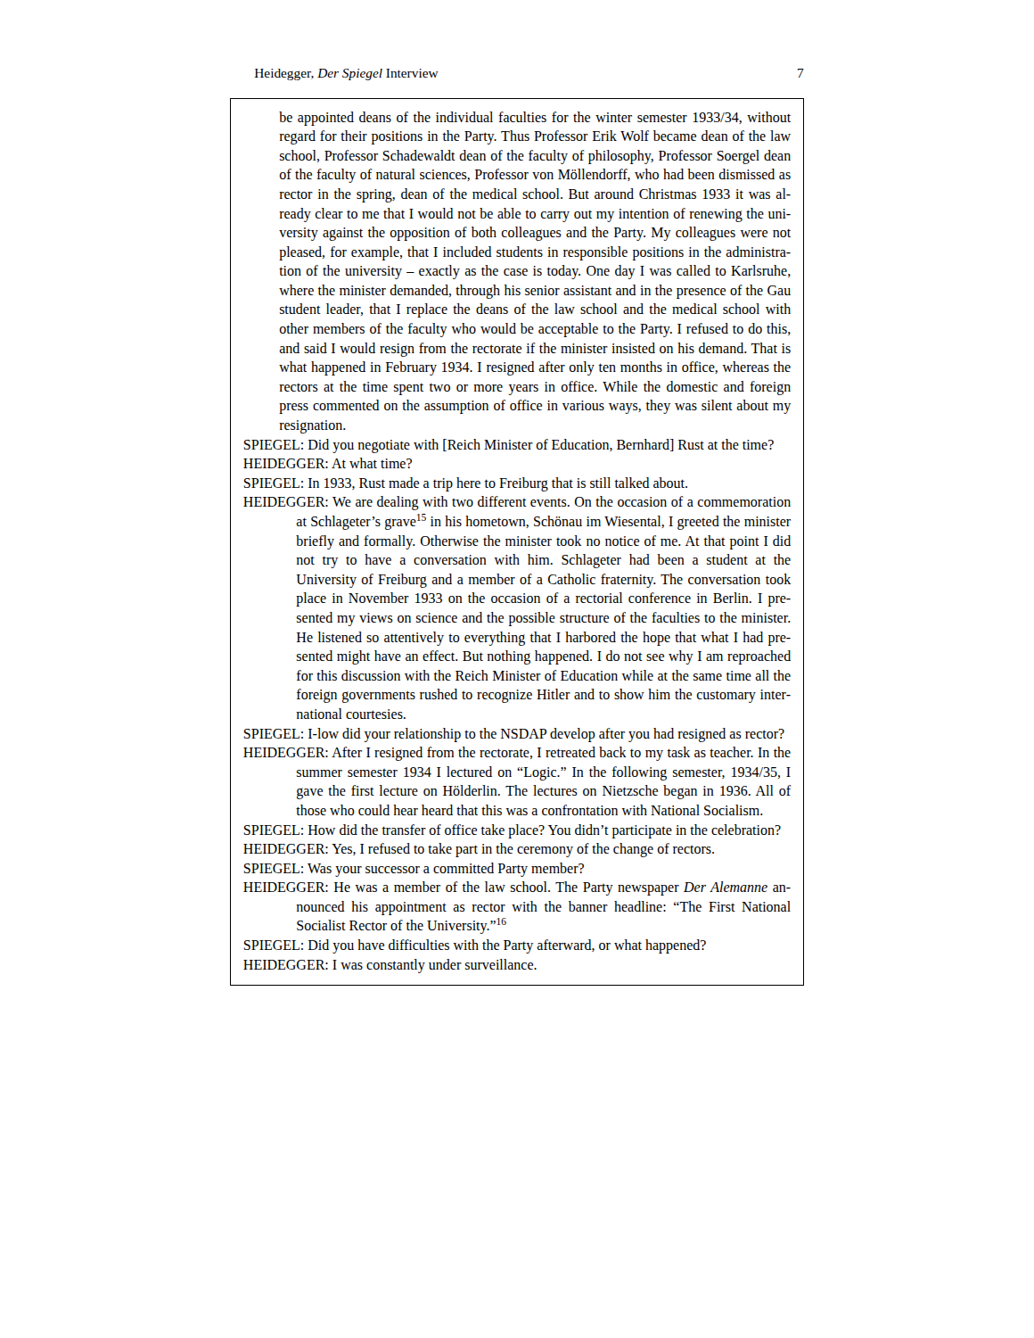Heidegger, Der Spiegel Interview
7
be appointed deans of the individual faculties for the winter semester 1933/34, without regard for their positions in the Party. Thus Professor Erik Wolf became dean of the law school, Professor Schadewaldt dean of the faculty of philosophy, Professor Soergel dean of the faculty of natural sciences, Professor von Möllendorff, who had been dismissed as rector in the spring, dean of the medical school. But around Christmas 1933 it was already clear to me that I would not be able to carry out my intention of renewing the university against the opposition of both colleagues and the Party. My colleagues were not pleased, for example, that I included students in responsible positions in the administration of the university – exactly as the case is today. One day I was called to Karlsruhe, where the minister demanded, through his senior assistant and in the presence of the Gau student leader, that I replace the deans of the law school and the medical school with other members of the faculty who would be acceptable to the Party. I refused to do this, and said I would resign from the rectorate if the minister insisted on his demand. That is what happened in February 1934. I resigned after only ten months in office, whereas the rectors at the time spent two or more years in office. While the domestic and foreign press commented on the assumption of office in various ways, they was silent about my resignation.
SPIEGEL: Did you negotiate with [Reich Minister of Education, Bernhard] Rust at the time?
HEIDEGGER: At what time?
SPIEGEL: In 1933, Rust made a trip here to Freiburg that is still talked about.
HEIDEGGER: We are dealing with two different events. On the occasion of a commemoration at Schlageter’s grave15 in his hometown, Schönau im Wiesental, I greeted the minister briefly and formally. Otherwise the minister took no notice of me. At that point I did not try to have a conversation with him. Schlageter had been a student at the University of Freiburg and a member of a Catholic fraternity. The conversation took place in November 1933 on the occasion of a rectorial conference in Berlin. I presented my views on science and the possible structure of the faculties to the minister. He listened so attentively to everything that I harbored the hope that what I had presented might have an effect. But nothing happened. I do not see why I am reproached for this discussion with the Reich Minister of Education while at the same time all the foreign governments rushed to recognize Hitler and to show him the customary international courtesies.
SPIEGEL: I-low did your relationship to the NSDAP develop after you had resigned as rector?
HEIDEGGER: After I resigned from the rectorate, I retreated back to my task as teacher. In the summer semester 1934 I lectured on “Logic.” In the following semester, 1934/35, I gave the first lecture on Hölderlin. The lectures on Nietzsche began in 1936. All of those who could hear heard that this was a confrontation with National Socialism.
SPIEGEL: How did the transfer of office take place? You didn’t participate in the celebration?
HEIDEGGER: Yes, I refused to take part in the ceremony of the change of rectors.
SPIEGEL: Was your successor a committed Party member?
HEIDEGGER: He was a member of the law school. The Party newspaper Der Alemanne announced his appointment as rector with the banner headline: “The First National Socialist Rector of the University.”16
SPIEGEL: Did you have difficulties with the Party afterward, or what happened?
HEIDEGGER: I was constantly under surveillance.